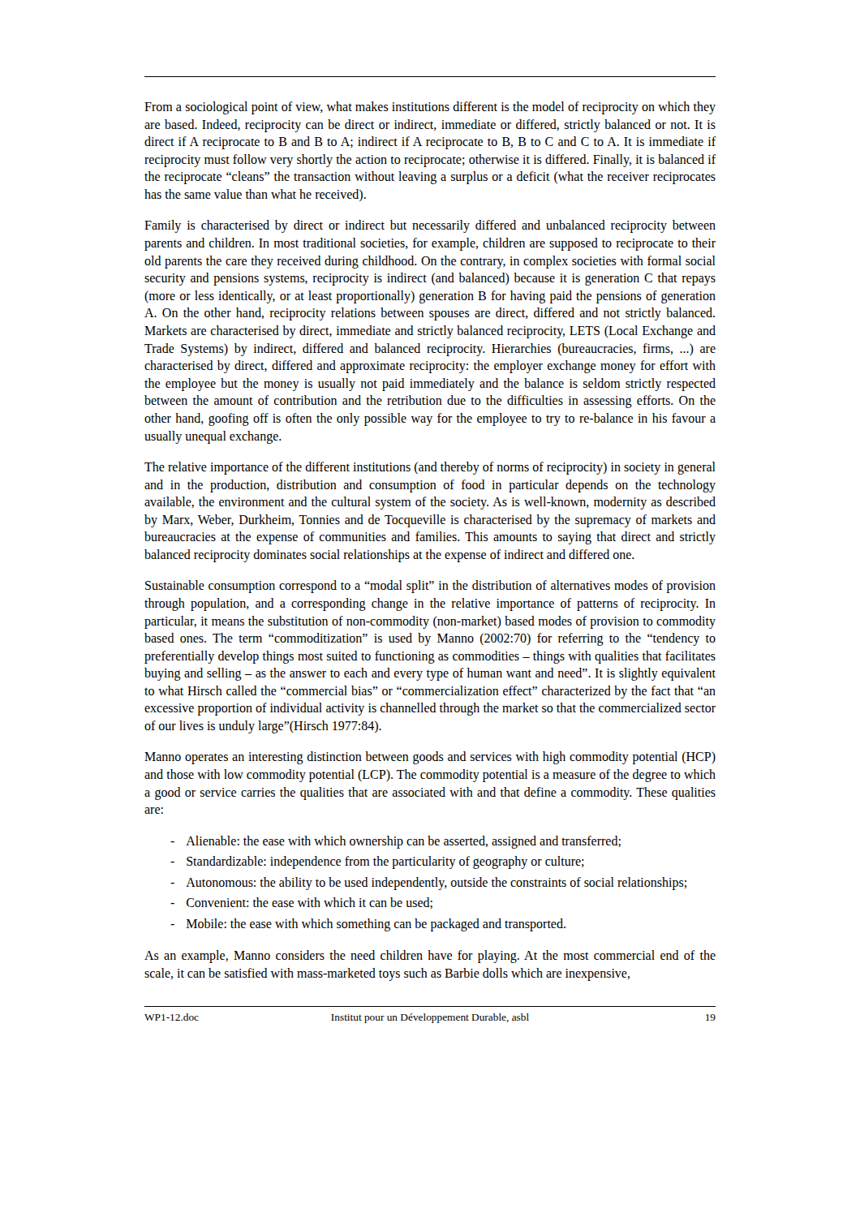From a sociological point of view, what makes institutions different is the model of reciprocity on which they are based. Indeed, reciprocity can be direct or indirect, immediate or differed, strictly balanced or not. It is direct if A reciprocate to B and B to A; indirect if A reciprocate to B, B to C and C to A. It is immediate if reciprocity must follow very shortly the action to reciprocate; otherwise it is differed. Finally, it is balanced if the reciprocate “cleans” the transaction without leaving a surplus or a deficit (what the receiver reciprocates has the same value than what he received).
Family is characterised by direct or indirect but necessarily differed and unbalanced reciprocity between parents and children. In most traditional societies, for example, children are supposed to reciprocate to their old parents the care they received during childhood. On the contrary, in complex societies with formal social security and pensions systems, reciprocity is indirect (and balanced) because it is generation C that repays (more or less identically, or at least proportionally) generation B for having paid the pensions of generation A. On the other hand, reciprocity relations between spouses are direct, differed and not strictly balanced. Markets are characterised by direct, immediate and strictly balanced reciprocity, LETS (Local Exchange and Trade Systems) by indirect, differed and balanced reciprocity. Hierarchies (bureaucracies, firms, ...) are characterised by direct, differed and approximate reciprocity: the employer exchange money for effort with the employee but the money is usually not paid immediately and the balance is seldom strictly respected between the amount of contribution and the retribution due to the difficulties in assessing efforts. On the other hand, goofing off is often the only possible way for the employee to try to re-balance in his favour a usually unequal exchange.
The relative importance of the different institutions (and thereby of norms of reciprocity) in society in general and in the production, distribution and consumption of food in particular depends on the technology available, the environment and the cultural system of the society. As is well-known, modernity as described by Marx, Weber, Durkheim, Tonnies and de Tocqueville is characterised by the supremacy of markets and bureaucracies at the expense of communities and families. This amounts to saying that direct and strictly balanced reciprocity dominates social relationships at the expense of indirect and differed one.
Sustainable consumption correspond to a “modal split” in the distribution of alternatives modes of provision through population, and a corresponding change in the relative importance of patterns of reciprocity. In particular, it means the substitution of non-commodity (non-market) based modes of provision to commodity based ones. The term “commoditization” is used by Manno (2002:70) for referring to the “tendency to preferentially develop things most suited to functioning as commodities – things with qualities that facilitates buying and selling – as the answer to each and every type of human want and need”. It is slightly equivalent to what Hirsch called the “commercial bias” or “commercialization effect” characterized by the fact that “an excessive proportion of individual activity is channelled through the market so that the commercialized sector of our lives is unduly large”(Hirsch 1977:84).
Manno operates an interesting distinction between goods and services with high commodity potential (HCP) and those with low commodity potential (LCP). The commodity potential is a measure of the degree to which a good or service carries the qualities that are associated with and that define a commodity. These qualities are:
Alienable: the ease with which ownership can be asserted, assigned and transferred;
Standardizable: independence from the particularity of geography or culture;
Autonomous: the ability to be used independently, outside the constraints of social relationships;
Convenient: the ease with which it can be used;
Mobile: the ease with which something can be packaged and transported.
As an example, Manno considers the need children have for playing. At the most commercial end of the scale, it can be satisfied with mass-marketed toys such as Barbie dolls which are inexpensive,
WP1-12.doc Institut pour un Développement Durable, asbl 19